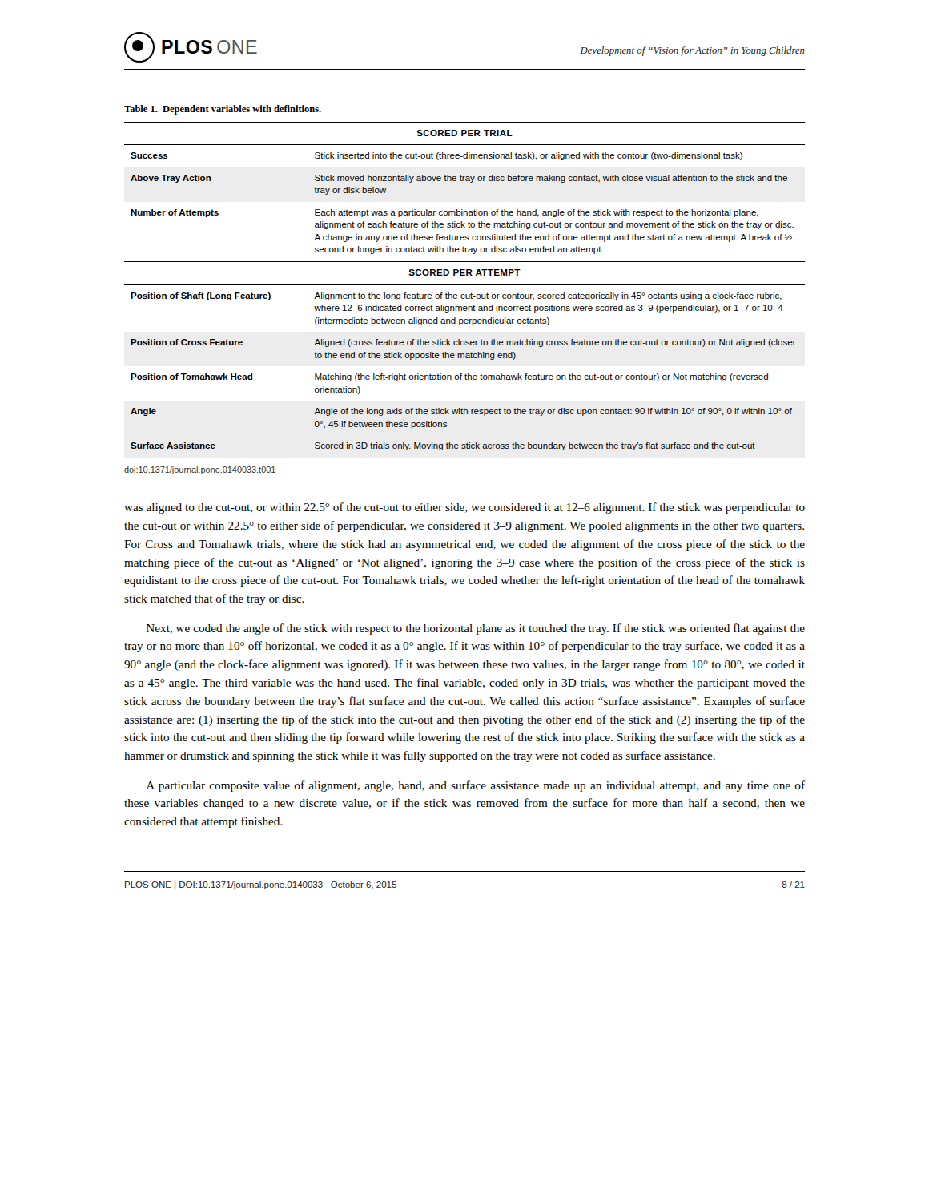PLOS ONE
Development of “Vision for Action” in Young Children
Table 1. Dependent variables with definitions.
| SCORED PER TRIAL |
| --- |
| Success | Stick inserted into the cut-out (three-dimensional task), or aligned with the contour (two-dimensional task) |
| Above Tray Action | Stick moved horizontally above the tray or disc before making contact, with close visual attention to the stick and the tray or disk below |
| Number of Attempts | Each attempt was a particular combination of the hand, angle of the stick with respect to the horizontal plane, alignment of each feature of the stick to the matching cut-out or contour and movement of the stick on the tray or disc. A change in any one of these features constituted the end of one attempt and the start of a new attempt. A break of ½ second or longer in contact with the tray or disc also ended an attempt. |
| SCORED PER ATTEMPT |
| Position of Shaft (Long Feature) | Alignment to the long feature of the cut-out or contour, scored categorically in 45° octants using a clock-face rubric, where 12–6 indicated correct alignment and incorrect positions were scored as 3–9 (perpendicular), or 1–7 or 10–4 (intermediate between aligned and perpendicular octants) |
| Position of Cross Feature | Aligned (cross feature of the stick closer to the matching cross feature on the cut-out or contour) or Not aligned (closer to the end of the stick opposite the matching end) |
| Position of Tomahawk Head | Matching (the left-right orientation of the tomahawk feature on the cut-out or contour) or Not matching (reversed orientation) |
| Angle | Angle of the long axis of the stick with respect to the tray or disc upon contact: 90 if within 10° of 90°, 0 if within 10° of 0°, 45 if between these positions |
| Surface Assistance | Scored in 3D trials only. Moving the stick across the boundary between the tray’s flat surface and the cut-out |
doi:10.1371/journal.pone.0140033.t001
was aligned to the cut-out, or within 22.5° of the cut-out to either side, we considered it at 12–6 alignment. If the stick was perpendicular to the cut-out or within 22.5° to either side of perpendicular, we considered it 3–9 alignment. We pooled alignments in the other two quarters. For Cross and Tomahawk trials, where the stick had an asymmetrical end, we coded the alignment of the cross piece of the stick to the matching piece of the cut-out as ‘Aligned’ or ‘Not aligned’, ignoring the 3–9 case where the position of the cross piece of the stick is equidistant to the cross piece of the cut-out. For Tomahawk trials, we coded whether the left-right orientation of the head of the tomahawk stick matched that of the tray or disc.
Next, we coded the angle of the stick with respect to the horizontal plane as it touched the tray. If the stick was oriented flat against the tray or no more than 10° off horizontal, we coded it as a 0° angle. If it was within 10° of perpendicular to the tray surface, we coded it as a 90° angle (and the clock-face alignment was ignored). If it was between these two values, in the larger range from 10° to 80°, we coded it as a 45° angle. The third variable was the hand used. The final variable, coded only in 3D trials, was whether the participant moved the stick across the boundary between the tray’s flat surface and the cut-out. We called this action “surface assistance”. Examples of surface assistance are: (1) inserting the tip of the stick into the cut-out and then pivoting the other end of the stick and (2) inserting the tip of the stick into the cut-out and then sliding the tip forward while lowering the rest of the stick into place. Striking the surface with the stick as a hammer or drumstick and spinning the stick while it was fully supported on the tray were not coded as surface assistance.
A particular composite value of alignment, angle, hand, and surface assistance made up an individual attempt, and any time one of these variables changed to a new discrete value, or if the stick was removed from the surface for more than half a second, then we considered that attempt finished.
PLOS ONE | DOI:10.1371/journal.pone.0140033 October 6, 2015
8 / 21